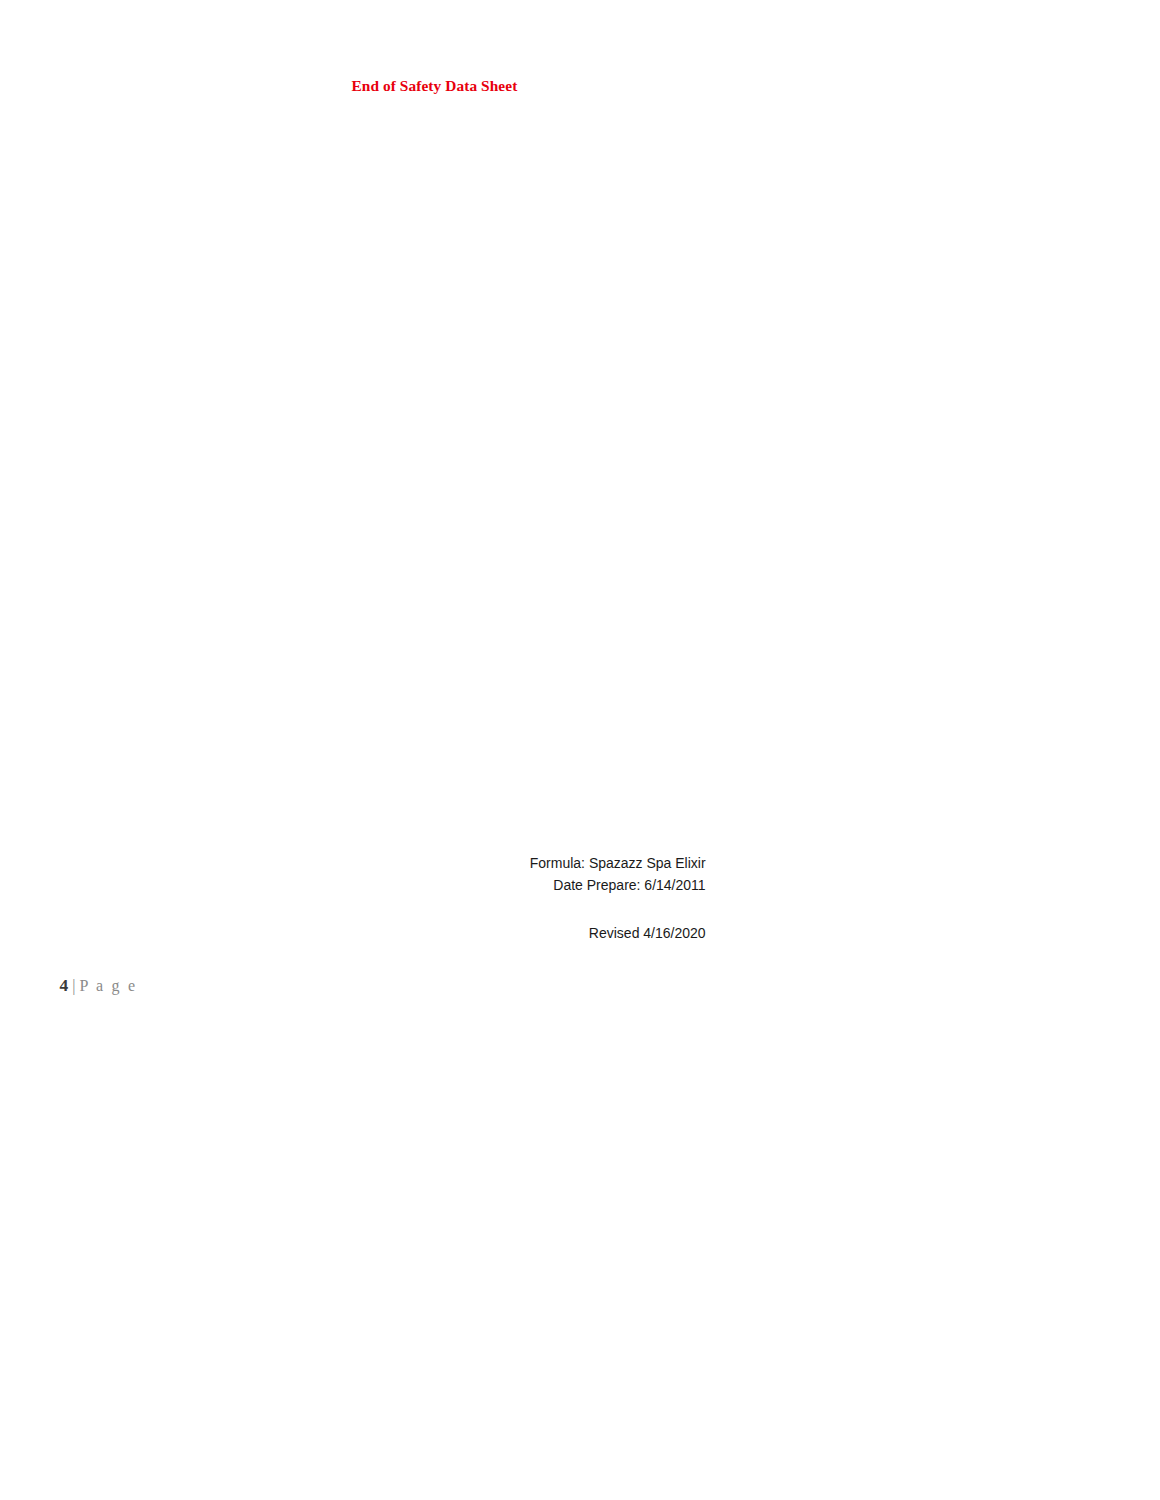End of Safety Data Sheet
Formula: Spazazz Spa Elixir
Date Prepare: 6/14/2011
Revised 4/16/2020
4 | P a g e